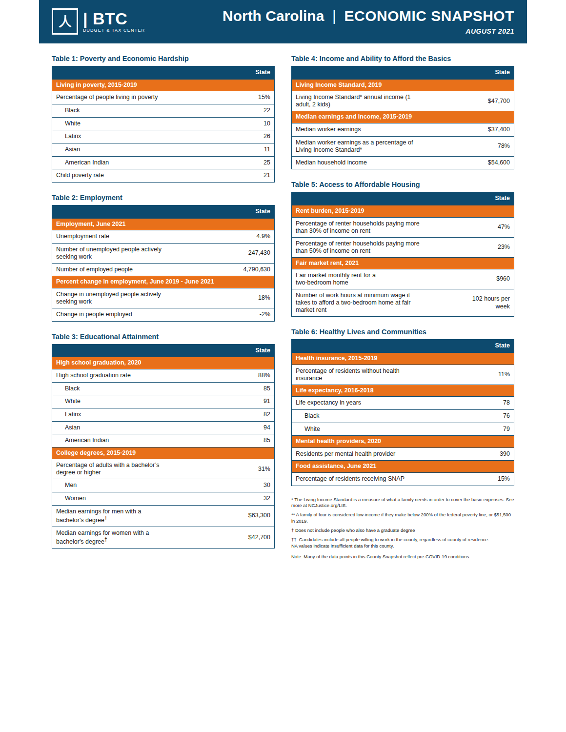人
| BTC
Budget & Tax Center
North Carolina | ECONOMIC SNAPSHOT
AUGUST 2021
Table 1: Poverty and Economic Hardship
| | State |
| --- | --- |
| Living in poverty, 2015-2019 |
| Percentage of people living in poverty | 15% |
| Black | 22 |
| White | 10 |
| Latinx | 26 |
| Asian | 11 |
| American Indian | 25 |
| Child poverty rate | 21 |
Table 2: Employment
| | State |
| --- | --- |
| Employment, June 2021 |
| Unemployment rate | 4.9% |
| Number of unemployed people actively seeking work | 247,430 |
| Number of employed people | 4,790,630 |
| Percent change in employment, June 2019 - June 2021 |
| Change in unemployed people actively seeking work | 18% |
| Change in people employed | -2% |
Table 3: Educational Attainment
| | State |
| --- | --- |
| High school graduation, 2020 |
| High school graduation rate | 88% |
| Black | 85 |
| White | 91 |
| Latinx | 82 |
| Asian | 94 |
| American Indian | 85 |
| College degrees, 2015-2019 |
| Percentage of adults with a bachelor’s degree or higher | 31% |
| Men | 30 |
| Women | 32 |
| Median earnings for men with a bachelor's degree † | $63,300 |
| Median earnings for women with a bachelor's degree † | $42,700 |
Table 4: Income and Ability to Afford the Basics
| | State |
| --- | --- |
| Living Income Standard, 2019 |
| Living Income Standard* annual income (1 adult, 2 kids) | $47,700 |
| Median earnings and income, 2015-2019 |
| Median worker earnings | $37,400 |
| Median worker earnings as a percentage of Living Income Standard* | 78% |
| Median household income | $54,600 |
Table 5: Access to Affordable Housing
| | State |
| --- | --- |
| Rent burden, 2015-2019 |
| Percentage of renter households paying more than 30% of income on rent | 47% |
| Percentage of renter households paying more than 50% of income on rent | 23% |
| Fair market rent, 2021 |
| Fair market monthly rent for a two-bedroom home | $960 |
| Number of work hours at minimum wage it takes to afford a two-bedroom home at fair market rent | 102 hours per week |
Table 6: Healthy Lives and Communities
| | State |
| --- | --- |
| Health insurance, 2015-2019 |
| Percentage of residents without health insurance | 11% |
| Life expectancy, 2016-2018 |
| Life expectancy in years | 78 |
| Black | 76 |
| White | 79 |
| Mental health providers, 2020 |
| Residents per mental health provider | 390 |
| Food assistance, June 2021 |
| Percentage of residents receiving SNAP | 15% |
* The Living Income Standard is a measure of what a family needs in order to cover the basic expenses. See more at NCJustice.org/LIS.
** A family of four is considered low-income if they make below 200% of the federal poverty line, or $51,500 in 2019.
† Does not include people who also have a graduate degree
†† Candidates include all people willing to work in the county, regardless of county of residence.
NA values indicate insufficient data for this county.
Note: Many of the data points in this County Snapshot reflect pre-COVID-19 conditions.